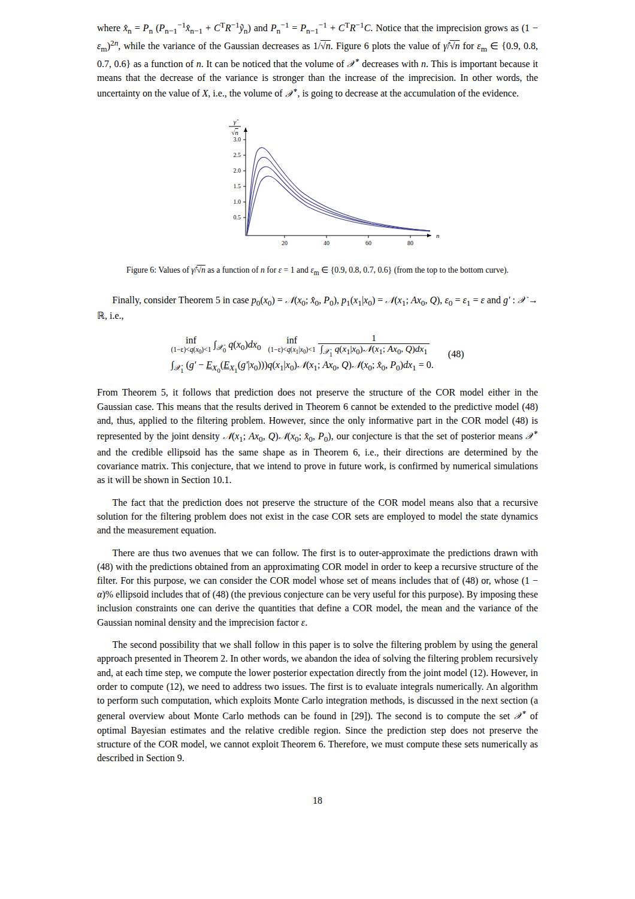where x̂n = Pn (Pn−1−1x̂n−1 + CTR−1ỹn) and Pn−1 = Pn−1−1 + CTR−1C. Notice that the imprecision grows as (1 − εm)2n, while the variance of the Gaussian decreases as 1/√n. Figure 6 plots the value of γ̂/√n for εm ∈ {0.9, 0.8, 0.7, 0.6} as a function of n. It can be noticed that the volume of 𝒳* decreases with n. This is important because it means that the decrease of the variance is stronger than the increase of the imprecision. In other words, the uncertainty on the value of X, i.e., the volume of 𝒳*, is going to decrease at the accumulation of the evidence.
3.0 2.5 2.0 1.5 1.0 0.5 20 40 60 80 n γ̂ √n
Figure 6: Values of γ̂/√n as a function of n for ε = 1 and εm ∈ {0.9, 0.8, 0.7, 0.6} (from the top to the bottom curve).
Finally, consider Theorem 5 in case p0(x0) = 𝒩(x0; x̂0, P0), p1(x1|x0) = 𝒩(x1; Ax0, Q), ε0 = ε1 = ε and g′ : 𝒳 → ℝ, i.e.,
inf(1−ε)<q(x0)<1 ∫𝒳0 q(x0)dx0 inf(1−ε)<q(x1|x0)<1 1∫𝒳1 q(x1|x0)𝒩(x1; Ax0, Q)dx1
∫𝒳1 (g′ − EX0(EX1(g′|x0)))q(x1|x0)𝒩(x1; Ax0, Q)𝒩(x0; x̂0, P0)dx1 = 0.
(48)
From Theorem 5, it follows that prediction does not preserve the structure of the COR model either in the Gaussian case. This means that the results derived in Theorem 6 cannot be extended to the predictive model (48) and, thus, applied to the filtering problem. However, since the only informative part in the COR model (48) is represented by the joint density 𝒩(x1; Ax0, Q)𝒩(x0; x̂0, P0), our conjecture is that the set of posterior means 𝒳* and the credible ellipsoid has the same shape as in Theorem 6, i.e., their directions are determined by the covariance matrix. This conjecture, that we intend to prove in future work, is confirmed by numerical simulations as it will be shown in Section 10.1.
The fact that the prediction does not preserve the structure of the COR model means also that a recursive solution for the filtering problem does not exist in the case COR sets are employed to model the state dynamics and the measurement equation.
There are thus two avenues that we can follow. The first is to outer-approximate the predictions drawn with (48) with the predictions obtained from an approximating COR model in order to keep a recursive structure of the filter. For this purpose, we can consider the COR model whose set of means includes that of (48) or, whose (1 − α)% ellipsoid includes that of (48) (the previous conjecture can be very useful for this purpose). By imposing these inclusion constraints one can derive the quantities that define a COR model, the mean and the variance of the Gaussian nominal density and the imprecision factor ε.
The second possibility that we shall follow in this paper is to solve the filtering problem by using the general approach presented in Theorem 2. In other words, we abandon the idea of solving the filtering problem recursively and, at each time step, we compute the lower posterior expectation directly from the joint model (12). However, in order to compute (12), we need to address two issues. The first is to evaluate integrals numerically. An algorithm to perform such computation, which exploits Monte Carlo integration methods, is discussed in the next section (a general overview about Monte Carlo methods can be found in [29]). The second is to compute the set 𝒳* of optimal Bayesian estimates and the relative credible region. Since the prediction step does not preserve the structure of the COR model, we cannot exploit Theorem 6. Therefore, we must compute these sets numerically as described in Section 9.
18